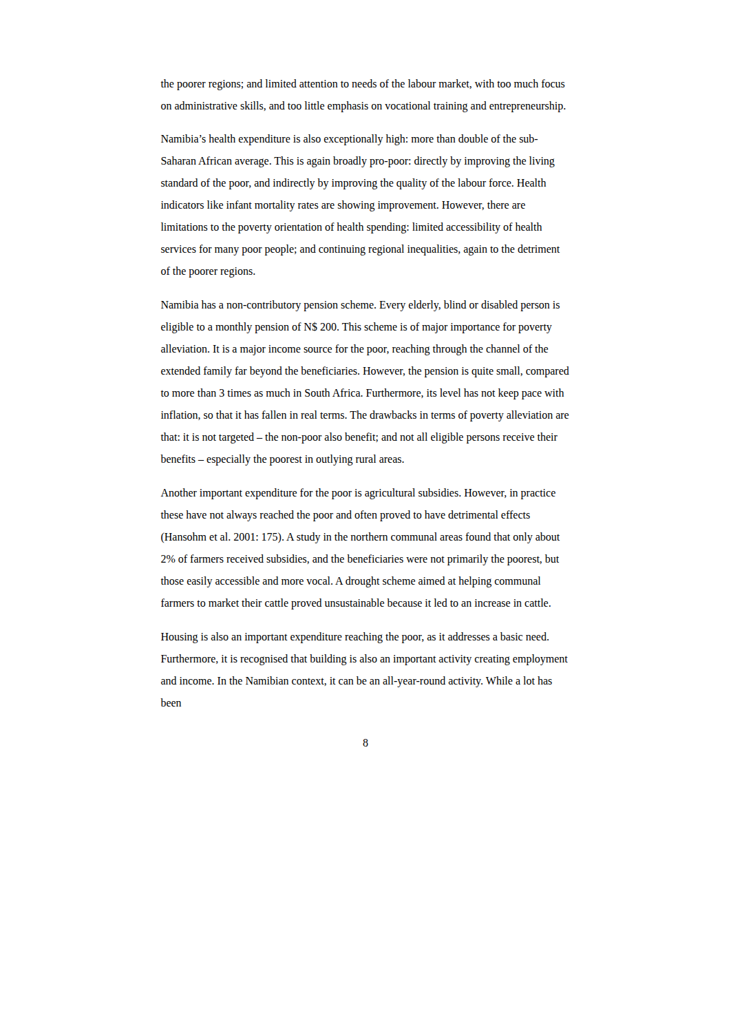the poorer regions; and limited attention to needs of the labour market, with too much focus on administrative skills, and too little emphasis on vocational training and entrepreneurship.
Namibia’s health expenditure is also exceptionally high: more than double of the sub-Saharan African average. This is again broadly pro-poor: directly by improving the living standard of the poor, and indirectly by improving the quality of the labour force. Health indicators like infant mortality rates are showing improvement. However, there are limitations to the poverty orientation of health spending: limited accessibility of health services for many poor people; and continuing regional inequalities, again to the detriment of the poorer regions.
Namibia has a non-contributory pension scheme. Every elderly, blind or disabled person is eligible to a monthly pension of N$ 200. This scheme is of major importance for poverty alleviation. It is a major income source for the poor, reaching through the channel of the extended family far beyond the beneficiaries. However, the pension is quite small, compared to more than 3 times as much in South Africa. Furthermore, its level has not keep pace with inflation, so that it has fallen in real terms. The drawbacks in terms of poverty alleviation are that: it is not targeted – the non-poor also benefit; and not all eligible persons receive their benefits – especially the poorest in outlying rural areas.
Another important expenditure for the poor is agricultural subsidies. However, in practice these have not always reached the poor and often proved to have detrimental effects (Hansohm et al. 2001: 175). A study in the northern communal areas found that only about 2% of farmers received subsidies, and the beneficiaries were not primarily the poorest, but those easily accessible and more vocal. A drought scheme aimed at helping communal farmers to market their cattle proved unsustainable because it led to an increase in cattle.
Housing is also an important expenditure reaching the poor, as it addresses a basic need. Furthermore, it is recognised that building is also an important activity creating employment and income. In the Namibian context, it can be an all-year-round activity. While a lot has been
8